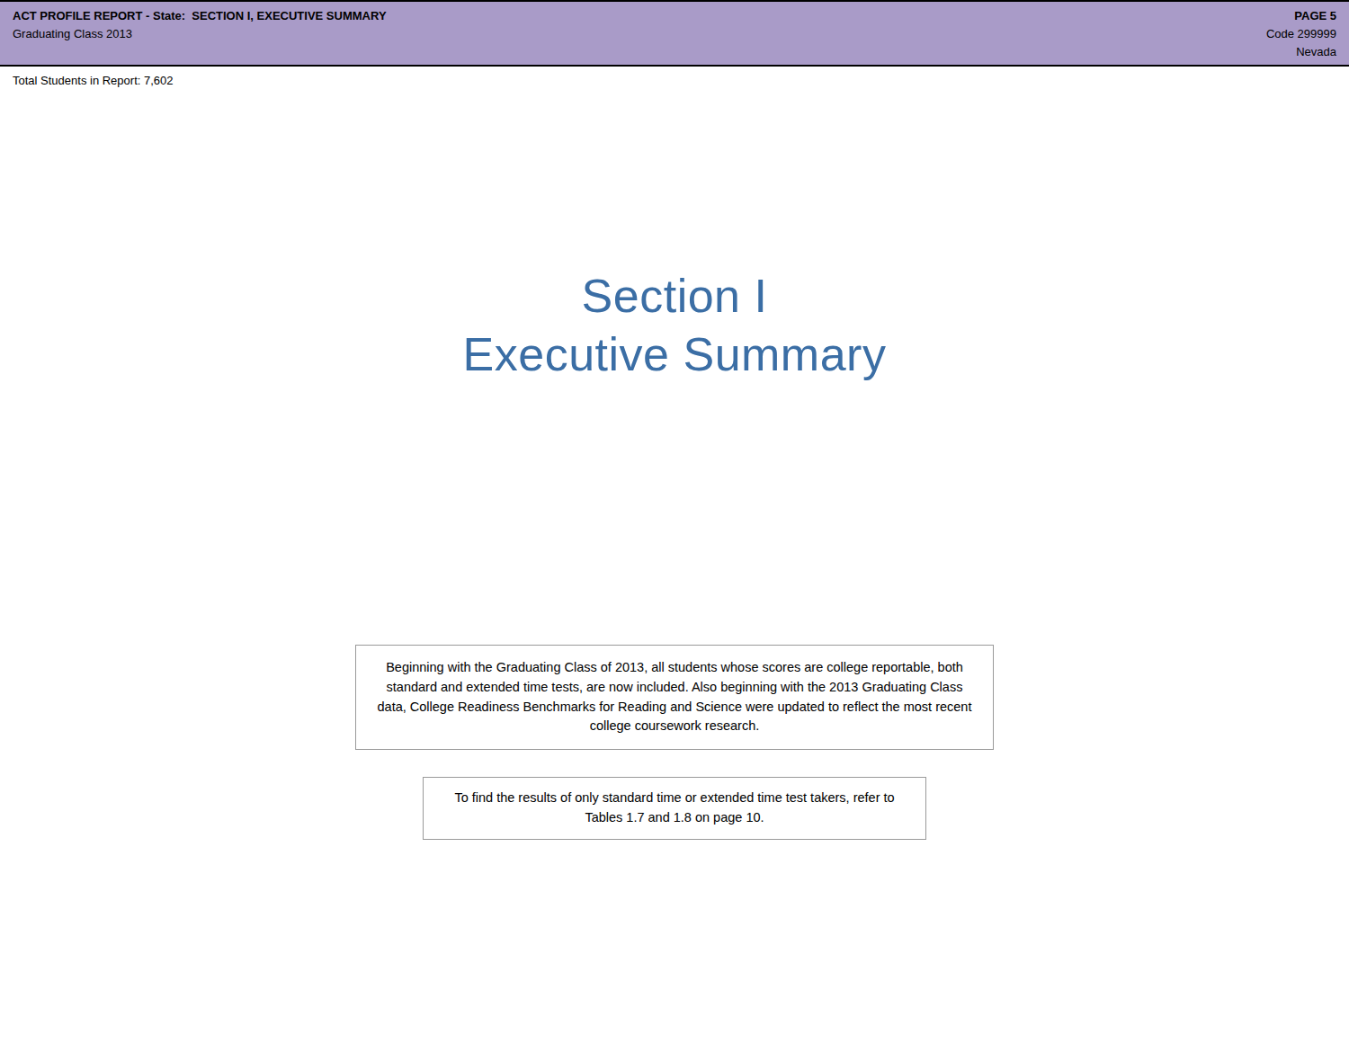ACT PROFILE REPORT - State: SECTION I, EXECUTIVE SUMMARY
Graduating Class 2013
PAGE 5
Code 299999
Nevada
Total Students in Report: 7,602
Section I
Executive Summary
Beginning with the Graduating Class of 2013, all students whose scores are college reportable, both standard and extended time tests, are now included. Also beginning with the 2013 Graduating Class data, College Readiness Benchmarks for Reading and Science were updated to reflect the most recent college coursework research.
To find the results of only standard time or extended time test takers, refer to Tables 1.7 and 1.8 on page 10.